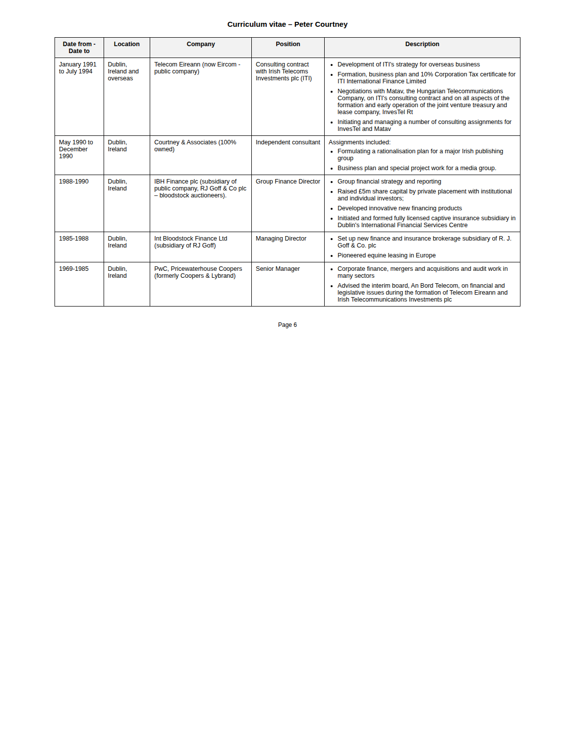Curriculum vitae – Peter Courtney
| Date from - Date to | Location | Company | Position | Description |
| --- | --- | --- | --- | --- |
| January 1991 to July 1994 | Dublin, Ireland and overseas | Telecom Eireann (now Eircom - public company) | Consulting contract with Irish Telecoms Investments plc (ITI) | Development of ITI's strategy for overseas business Formation, business plan and 10% Corporation Tax certificate for ITI International Finance Limited Negotiations with Matav, the Hungarian Telecommunications Company, on ITI's consulting contract and on all aspects of the formation and early operation of the joint venture treasury and lease company, InvesTel Rt Initiating and managing a number of consulting assignments for InvesTel and Matav |
| May 1990 to December 1990 | Dublin, Ireland | Courtney & Associates (100% owned) | Independent consultant | Assignments included: Formulating a rationalisation plan for a major Irish publishing group Business plan and special project work for a media group. |
| 1988-1990 | Dublin, Ireland | IBH Finance plc (subsidiary of public company, RJ Goff & Co plc – bloodstock auctioneers). | Group Finance Director | Group financial strategy and reporting Raised £5m share capital by private placement with institutional and individual investors; Developed innovative new financing products Initiated and formed fully licensed captive insurance subsidiary in Dublin's International Financial Services Centre |
| 1985-1988 | Dublin, Ireland | Int Bloodstock Finance Ltd (subsidiary of RJ Goff) | Managing Director | Set up new finance and insurance brokerage subsidiary of R. J. Goff & Co. plc Pioneered equine leasing in Europe |
| 1969-1985 | Dublin, Ireland | PwC, Pricewaterhouse Coopers (formerly Coopers & Lybrand) | Senior Manager | Corporate finance, mergers and acquisitions and audit work in many sectors Advised the interim board, An Bord Telecom, on financial and legislative issues during the formation of Telecom Eireann and Irish Telecommunications Investments plc |
Page 6